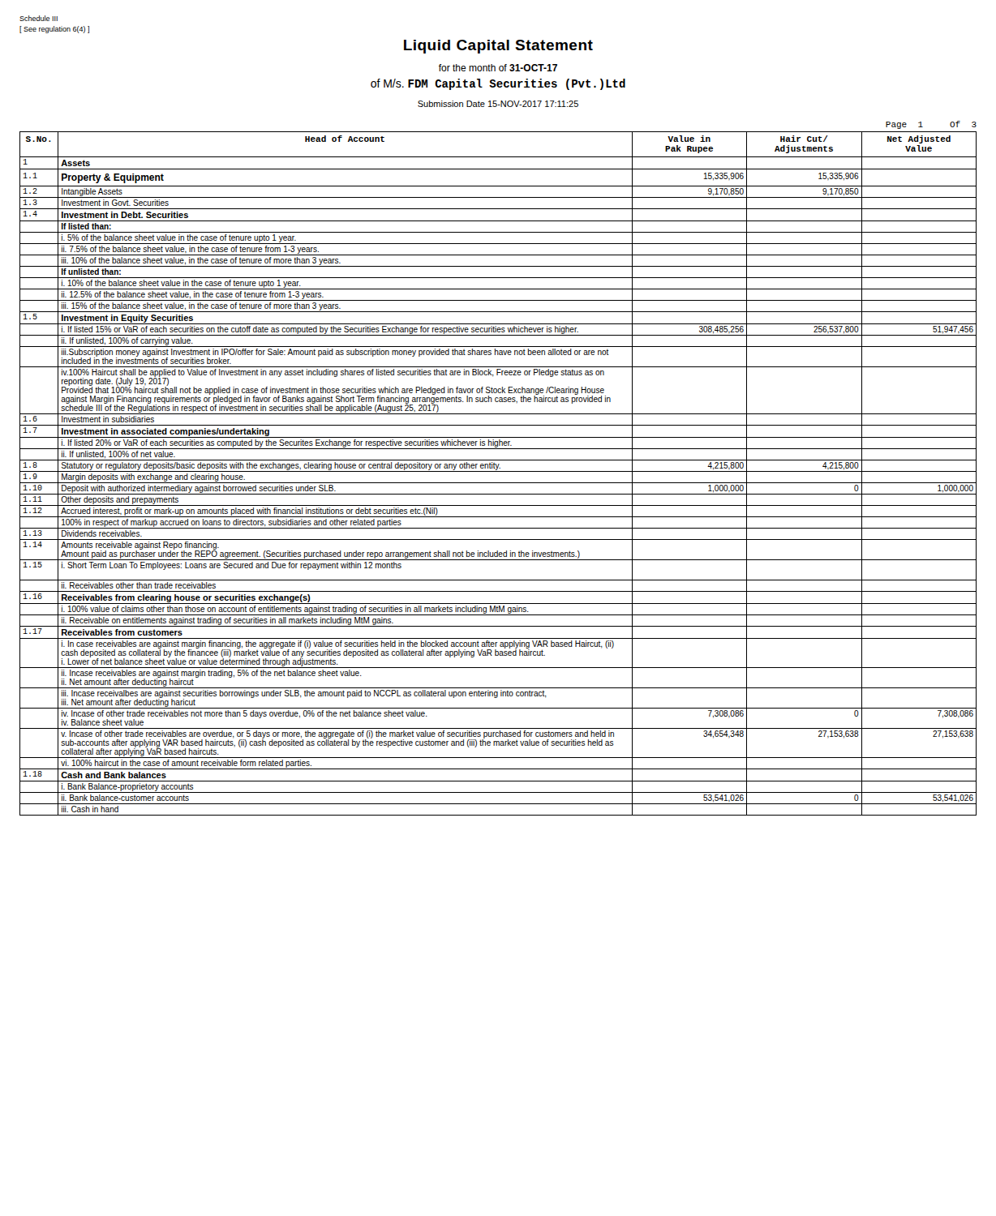Schedule III
[ See regulation 6(4) ]
Liquid Capital Statement
for the month of 31-OCT-17
of M/s. FDM Capital Securities (Pvt.)Ltd
Submission Date 15-NOV-2017 17:11:25
Page 1 Of 3
| S.No. | Head of Account | Value in Pak Rupee | Hair Cut/ Adjustments | Net Adjusted Value |
| --- | --- | --- | --- | --- |
| 1 | Assets | | | |
| 1.1 | Property & Equipment | 15,335,906 | 15,335,906 | |
| 1.2 | Intangible Assets | 9,170,850 | 9,170,850 | |
| 1.3 | Investment in Govt. Securities | | | |
| 1.4 | Investment in Debt. Securities | | | |
| | If listed than: | | | |
| | i. 5% of the balance sheet value in the case of tenure upto 1 year. | | | |
| | ii. 7.5% of the balance sheet value, in the case of tenure from 1-3 years. | | | |
| | iii. 10% of the balance sheet value, in the case of tenure of more than 3 years. | | | |
| | If unlisted than: | | | |
| | i. 10% of the balance sheet value in the case of tenure upto 1 year. | | | |
| | ii. 12.5% of the balance sheet value, in the case of tenure from 1-3 years. | | | |
| | iii. 15% of the balance sheet value, in the case of tenure of more than 3 years. | | | |
| 1.5 | Investment in Equity Securities | | | |
| | i. If listed 15% or VaR of each securities on the cutoff date as computed by the Securities Exchange for respective securities whichever is higher. | 308,485,256 | 256,537,800 | 51,947,456 |
| | ii. If unlisted, 100% of carrying value. | | | |
| | iii.Subscription money against Investment in IPO/offer for Sale: Amount paid as subscription money provided that shares have not been alloted or are not included in the investments of securities broker. | | | |
| | iv.100% Haircut shall be applied to Value of Investment in any asset including shares of listed securities that are in Block, Freeze or Pledge status as on reporting date. (July 19, 2017) Provided that 100% haircut shall not be applied in case of investment in those securities which are Pledged in favor of Stock Exchange /Clearing House against Margin Financing requirements or pledged in favor of Banks against Short Term financing arrangements. In such cases, the haircut as provided in schedule III of the Regulations in respect of investment in securities shall be applicable (August 25, 2017) | | | |
| 1.6 | Investment in subsidiaries | | | |
| 1.7 | Investment in associated companies/undertaking | | | |
| | i. If listed 20% or VaR of each securities as computed by the Securites Exchange for respective securities whichever is higher. | | | |
| | ii. If unlisted, 100% of net value. | | | |
| 1.8 | Statutory or regulatory deposits/basic deposits with the exchanges, clearing house or central depository or any other entity. | 4,215,800 | 4,215,800 | |
| 1.9 | Margin deposits with exchange and clearing house. | | | |
| 1.10 | Deposit with authorized intermediary against borrowed securities under SLB. | 1,000,000 | 0 | 1,000,000 |
| 1.11 | Other deposits and prepayments | | | |
| 1.12 | Accrued interest, profit or mark-up on amounts placed with financial institutions or debt securities etc.(Nil) | | | |
| | 100% in respect of markup accrued on loans to directors, subsidiaries and other related parties | | | |
| 1.13 | Dividends receivables. | | | |
| 1.14 | Amounts receivable against Repo financing. Amount paid as purchaser under the REPO agreement. (Securities purchased under repo arrangement shall not be included in the investments.) | | | |
| 1.15 | i. Short Term Loan To Employees: Loans are Secured and Due for repayment within 12 months | | | |
| | ii. Receivables other than trade receivables | | | |
| 1.16 | Receivables from clearing house or securities exchange(s) | | | |
| | i. 100% value of claims other than those on account of entitlements against trading of securities in all markets including MtM gains. | | | |
| | ii. Receivable on entitlements against trading of securities in all markets including MtM gains. | | | |
| 1.17 | Receivables from customers | | | |
| | i. In case receivables are against margin financing, the aggregate if (i) value of securities held in the blocked account after applying VAR based Haircut, (ii) cash deposited as collateral by the financee (iii) market value of any securities deposited as collateral after applying VaR based haircut. i. Lower of net balance sheet value or value determined through adjustments. | | | |
| | ii. Incase receivables are against margin trading, 5% of the net balance sheet value. ii. Net amount after deducting haircut | | | |
| | iii. Incase receivalbes are against securities borrowings under SLB, the amount paid to NCCPL as collateral upon entering into contract, iii. Net amount after deducting haricut | | | |
| | iv. Incase of other trade receivables not more than 5 days overdue, 0% of the net balance sheet value. iv. Balance sheet value | 7,308,086 | 0 | 7,308,086 |
| | v. Incase of other trade receivables are overdue, or 5 days or more, the aggregate of (i) the market value of securities purchased for customers and held in sub-accounts after applying VAR based haircuts, (ii) cash deposited as collateral by the respective customer and (iii) the market value of securities held as collateral after applying VaR based haircuts. | 34,654,348 | 27,153,638 | 27,153,638 |
| | vi. 100% haircut in the case of amount receivable form related parties. | | | |
| 1.18 | Cash and Bank balances | | | |
| | i. Bank Balance-proprietory accounts | | | |
| | ii. Bank balance-customer accounts | 53,541,026 | 0 | 53,541,026 |
| | iii. Cash in hand | | | |